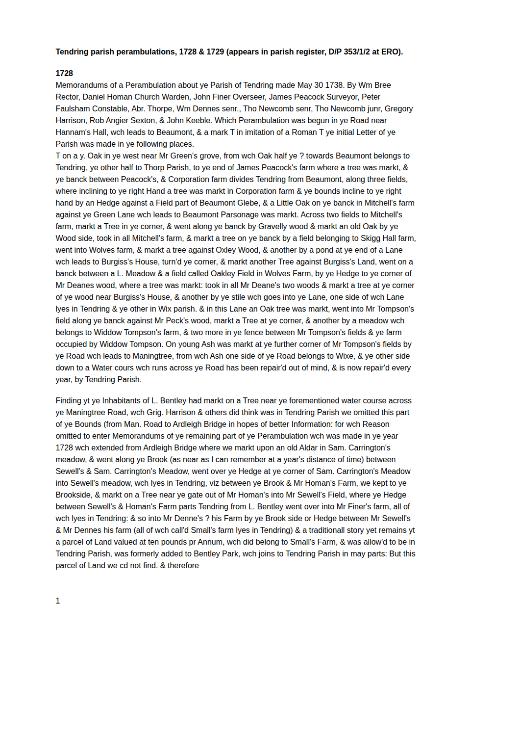Tendring parish perambulations, 1728 & 1729 (appears in parish register, D/P 353/1/2 at ERO).
1728
Memorandums of a Perambulation about ye Parish of Tendring made May 30 1738. By Wm Bree Rector, Daniel Homan Church Warden, John Finer Overseer, James Peacock Surveyor, Peter Faulsham Constable, Abr. Thorpe, Wm Dennes senr., Tho Newcomb senr, Tho Newcomb junr, Gregory Harrison, Rob Angier Sexton, & John Keeble. Which Perambulation was begun in ye Road near Hannam's Hall, wch leads to Beaumont, & a mark T in imitation of a Roman T ye initial Letter of ye Parish was made in ye following places.
T on a y. Oak in ye west near Mr Green's grove, from wch Oak half ye ? towards Beaumont belongs to Tendring, ye other half to Thorp Parish, to ye end of James Peacock's farm where a tree was markt, & ye banck between Peacock's, & Corporation farm divides Tendring from Beaumont, along three fields, where inclining to ye right Hand a tree was markt in Corporation farm & ye bounds incline to ye right hand by an Hedge against a Field part of Beaumont Glebe, & a Little Oak on ye banck in Mitchell's farm against ye Green Lane wch leads to Beaumont Parsonage was markt. Across two fields to Mitchell's farm, markt a Tree in ye corner, & went along ye banck by Gravelly wood & markt an old Oak by ye Wood side, took in all Mitchell's farm, & markt a tree on ye banck by a field belonging to Skigg Hall farm, went into Wolves farm, & markt a tree against Oxley Wood, & another by a pond at ye end of a Lane wch leads to Burgiss's House, turn'd ye corner, & markt another Tree against Burgiss's Land, went on a banck between a L. Meadow & a field called Oakley Field in Wolves Farm, by ye Hedge to ye corner of Mr Deanes wood, where a tree was markt: took in all Mr Deane's two woods & markt a tree at ye corner of ye wood near Burgiss's House, & another by ye stile wch goes into ye Lane, one side of wch Lane lyes in Tendring & ye other in Wix parish. & in this Lane an Oak tree was markt, went into Mr Tompson's field along ye banck against Mr Peck's wood, markt a Tree at ye corner, & another by a meadow wch belongs to Widdow Tompson's farm, & two more in ye fence between Mr Tompson's fields & ye farm occupied by Widdow Tompson. On young Ash was markt at ye further corner of Mr Tompson's fields by ye Road wch leads to Maningtree, from wch Ash one side of ye Road belongs to Wixe, & ye other side down to a Water cours wch runs across ye Road has been repair'd out of mind, & is now repair'd every year, by Tendring Parish.
Finding yt ye Inhabitants of L. Bentley had markt on a Tree near ye forementioned water course across ye Maningtree Road, wch Grig. Harrison & others did think was in Tendring Parish we omitted this part of ye Bounds (from Man. Road to Ardleigh Bridge in hopes of better Information: for wch Reason omitted to enter Memorandums of ye remaining part of ye Perambulation wch was made in ye year 1728 wch extended from Ardleigh Bridge where we markt upon an old Aldar in Sam. Carrington's meadow, & went along ye Brook (as near as I can remember at a year's distance of time) between Sewell's & Sam. Carrington's Meadow, went over ye Hedge at ye corner of Sam. Carrington's Meadow into Sewell's meadow, wch lyes in Tendring, viz between ye Brook & Mr Homan's Farm, we kept to ye Brookside, & markt on a Tree near ye gate out of Mr Homan's into Mr Sewell's Field, where ye Hedge between Sewell's & Homan's Farm parts Tendring from L. Bentley went over into Mr Finer's farm, all of wch lyes in Tendring: & so into Mr Denne's ? his Farm by ye Brook side or Hedge between Mr Sewell's & Mr Dennes his farm (all of wch call'd Small's farm lyes in Tendring) & a traditionall story yet remains yt a parcel of Land valued at ten pounds pr Annum, wch did belong to Small's Farm, & was allow'd to be in Tendring Parish, was formerly added to Bentley Park, wch joins to Tendring Parish in may parts: But this parcel of Land we cd not find. & therefore
1